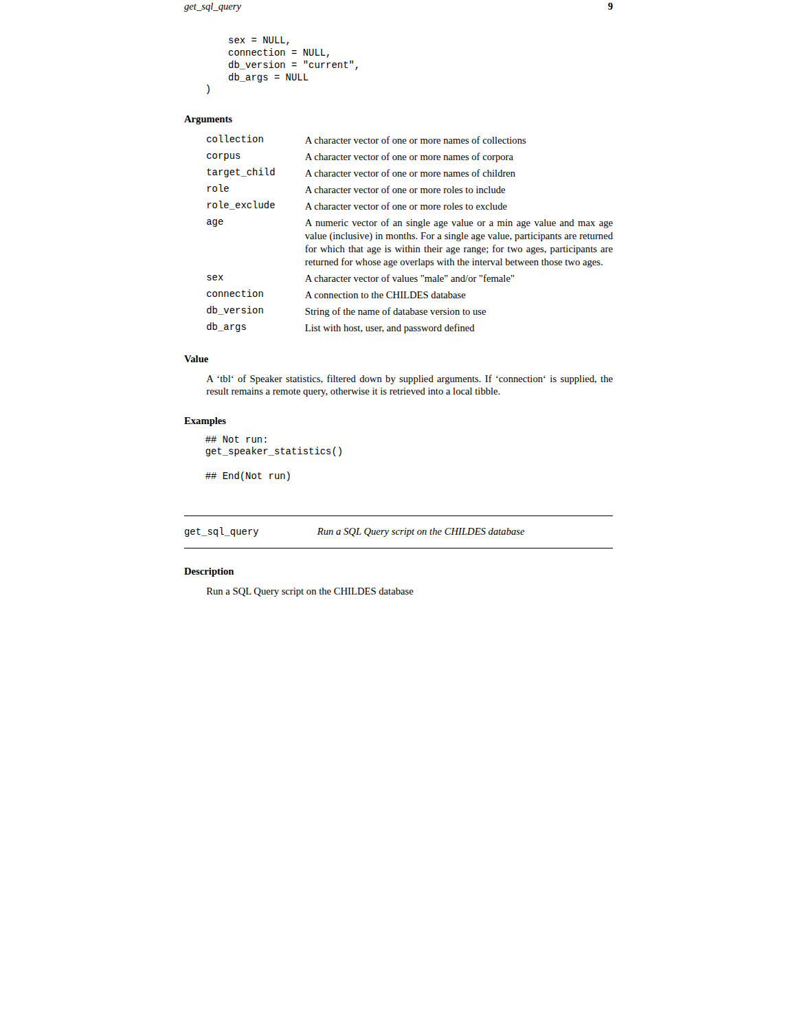get_sql_query 9
    sex = NULL,
    connection = NULL,
    db_version = "current",
    db_args = NULL
)
Arguments
| collection | A character vector of one or more names of collections |
| corpus | A character vector of one or more names of corpora |
| target_child | A character vector of one or more names of children |
| role | A character vector of one or more roles to include |
| role_exclude | A character vector of one or more roles to exclude |
| age | A numeric vector of an single age value or a min age value and max age value (inclusive) in months. For a single age value, participants are returned for which that age is within their age range; for two ages, participants are returned for whose age overlaps with the interval between those two ages. |
| sex | A character vector of values "male" and/or "female" |
| connection | A connection to the CHILDES database |
| db_version | String of the name of database version to use |
| db_args | List with host, user, and password defined |
Value
A ‘tbl‘ of Speaker statistics, filtered down by supplied arguments. If ‘connection‘ is supplied, the result remains a remote query, otherwise it is retrieved into a local tibble.
Examples
## Not run:
get_speaker_statistics()

## End(Not run)
get_sql_query Run a SQL Query script on the CHILDES database
Description
Run a SQL Query script on the CHILDES database